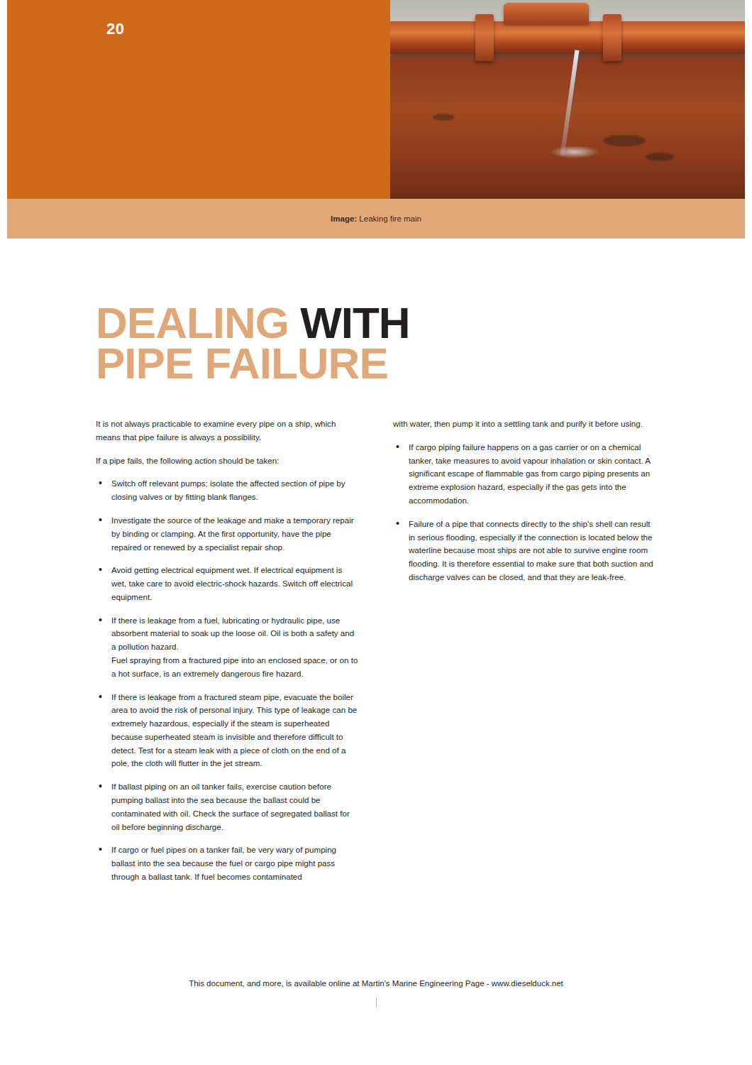20
Image: Leaking fire main
Dealing with
Pipe Failure
It is not always practicable to examine every pipe on a ship, which means that pipe failure is always a possibility.
If a pipe fails, the following action should be taken:
Switch off relevant pumps; isolate the affected section of pipe by closing valves or by fitting blank flanges.
Investigate the source of the leakage and make a temporary repair by binding or clamping. At the first opportunity, have the pipe repaired or renewed by a specialist repair shop.
Avoid getting electrical equipment wet. If electrical equipment is wet, take care to avoid electric-shock hazards. Switch off electrical equipment.
If there is leakage from a fuel, lubricating or hydraulic pipe, use absorbent material to soak up the loose oil. Oil is both a safety and a pollution hazard.
Fuel spraying from a fractured pipe into an enclosed space, or on to a hot surface, is an extremely dangerous fire hazard.
If there is leakage from a fractured steam pipe, evacuate the boiler area to avoid the risk of personal injury. This type of leakage can be extremely hazardous, especially if the steam is superheated because superheated steam is invisible and therefore difficult to detect. Test for a steam leak with a piece of cloth on the end of a pole, the cloth will flutter in the jet stream.
If ballast piping on an oil tanker fails, exercise caution before pumping ballast into the sea because the ballast could be contaminated with oil. Check the surface of segregated ballast for oil before beginning discharge.
If cargo or fuel pipes on a tanker fail, be very wary of pumping ballast into the sea because the fuel or cargo pipe might pass through a ballast tank. If fuel becomes contaminated
with water, then pump it into a settling tank and purify it before using.
If cargo piping failure happens on a gas carrier or on a chemical tanker, take measures to avoid vapour inhalation or skin contact. A significant escape of flammable gas from cargo piping presents an extreme explosion hazard, especially if the gas gets into the accommodation.
Failure of a pipe that connects directly to the ship's shell can result in serious flooding, especially if the connection is located below the waterline because most ships are not able to survive engine room flooding. It is therefore essential to make sure that both suction and discharge valves can be closed, and that they are leak-free.
This document, and more, is available online at Martin's Marine Engineering Page - www.dieselduck.net